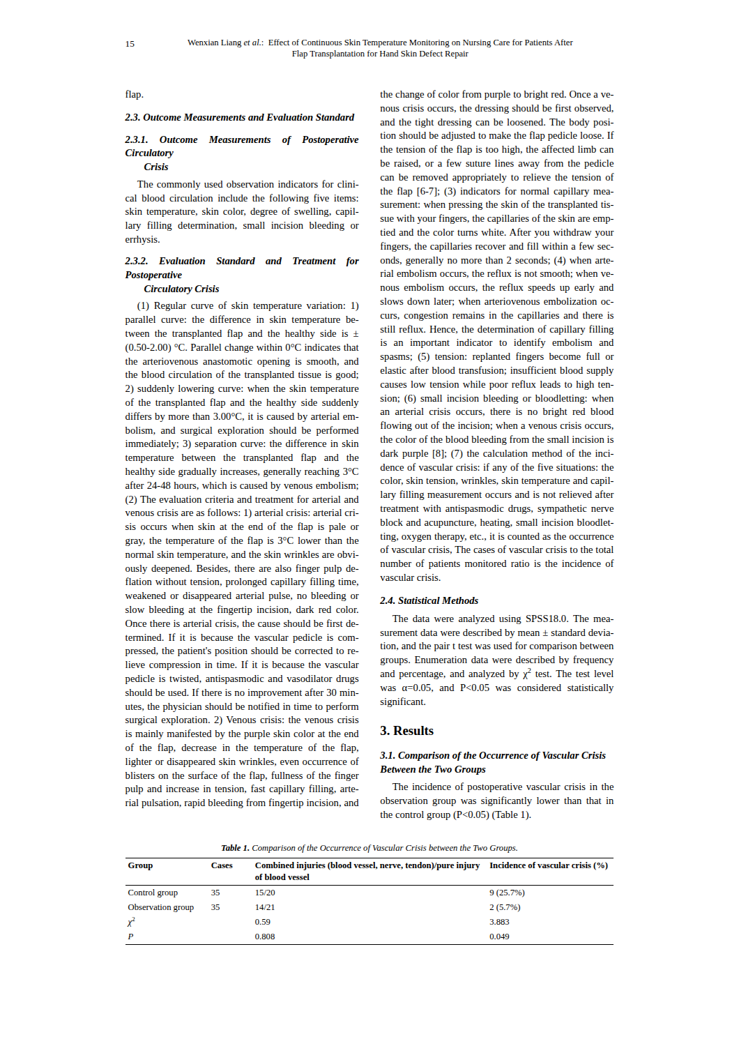15
Wenxian Liang et al.: Effect of Continuous Skin Temperature Monitoring on Nursing Care for Patients After
Flap Transplantation for Hand Skin Defect Repair
flap.
2.3. Outcome Measurements and Evaluation Standard
2.3.1. Outcome Measurements of Postoperative CirculatoryCrisis
The commonly used observation indicators for clinical blood circulation include the following five items: skin temperature, skin color, degree of swelling, capillary filling determination, small incision bleeding or errhysis.
2.3.2. Evaluation Standard and Treatment for PostoperativeCirculatory Crisis
(1) Regular curve of skin temperature variation: 1) parallel curve: the difference in skin temperature between the transplanted flap and the healthy side is ±(0.50-2.00) °C. Parallel change within 0°C indicates that the arteriovenous anastomotic opening is smooth, and the blood circulation of the transplanted tissue is good; 2) suddenly lowering curve: when the skin temperature of the transplanted flap and the healthy side suddenly differs by more than 3.00°C, it is caused by arterial embolism, and surgical exploration should be performed immediately; 3) separation curve: the difference in skin temperature between the transplanted flap and the healthy side gradually increases, generally reaching 3°C after 24-48 hours, which is caused by venous embolism; (2) The evaluation criteria and treatment for arterial and venous crisis are as follows: 1) arterial crisis: arterial crisis occurs when skin at the end of the flap is pale or gray, the temperature of the flap is 3°C lower than the normal skin temperature, and the skin wrinkles are obviously deepened. Besides, there are also finger pulp deflation without tension, prolonged capillary filling time, weakened or disappeared arterial pulse, no bleeding or slow bleeding at the fingertip incision, dark red color. Once there is arterial crisis, the cause should be first determined. If it is because the vascular pedicle is compressed, the patient's position should be corrected to relieve compression in time. If it is because the vascular pedicle is twisted, antispasmodic and vasodilator drugs should be used. If there is no improvement after 30 minutes, the physician should be notified in time to perform surgical exploration. 2) Venous crisis: the venous crisis is mainly manifested by the purple skin color at the end of the flap, decrease in the temperature of the flap, lighter or disappeared skin wrinkles, even occurrence of blisters on the surface of the flap, fullness of the finger pulp and increase in tension, fast capillary filling, arterial pulsation, rapid bleeding from fingertip incision, and the change of color from purple to bright red. Once a venous crisis occurs, the dressing should be first observed, and the tight dressing can be loosened. The body position should be adjusted to make the flap pedicle loose. If the tension of the flap is too high, the affected limb can be raised, or a few suture lines away from the pedicle can be removed appropriately to relieve the tension of the flap [6-7]; (3) indicators for normal capillary measurement: when pressing the skin of the transplanted tissue with your fingers, the capillaries of the skin are emptied and the color turns white. After you withdraw your fingers, the capillaries recover and fill within a few seconds, generally no more than 2 seconds; (4) when arterial embolism occurs, the reflux is not smooth; when venous embolism occurs, the reflux speeds up early and slows down later; when arteriovenous embolization occurs, congestion remains in the capillaries and there is still reflux. Hence, the determination of capillary filling is an important indicator to identify embolism and spasms; (5) tension: replanted fingers become full or elastic after blood transfusion; insufficient blood supply causes low tension while poor reflux leads to high tension; (6) small incision bleeding or bloodletting: when an arterial crisis occurs, there is no bright red blood flowing out of the incision; when a venous crisis occurs, the color of the blood bleeding from the small incision is dark purple [8]; (7) the calculation method of the incidence of vascular crisis: if any of the five situations: the color, skin tension, wrinkles, skin temperature and capillary filling measurement occurs and is not relieved after treatment with antispasmodic drugs, sympathetic nerve block and acupuncture, heating, small incision bloodletting, oxygen therapy, etc., it is counted as the occurrence of vascular crisis, The cases of vascular crisis to the total number of patients monitored ratio is the incidence of vascular crisis.
2.4. Statistical Methods
The data were analyzed using SPSS18.0. The measurement data were described by mean ± standard deviation, and the pair t test was used for comparison between groups. Enumeration data were described by frequency and percentage, and analyzed by χ2 test. The test level was α=0.05, and P<0.05 was considered statistically significant.
3. Results
3.1. Comparison of the Occurrence of Vascular Crisis
Between the Two Groups
The incidence of postoperative vascular crisis in the observation group was significantly lower than that in the control group (P<0.05) (Table 1).
Table 1. Comparison of the Occurrence of Vascular Crisis between the Two Groups.
| Group | Cases | Combined injuries (blood vessel, nerve, tendon)/pure injury of blood vessel | Incidence of vascular crisis (%) |
| --- | --- | --- | --- |
| Control group | 35 | 15/20 | 9 (25.7%) |
| Observation group | 35 | 14/21 | 2 (5.7%) |
| χ 2 | | 0.59 | 3.883 |
| P | | 0.808 | 0.049 |